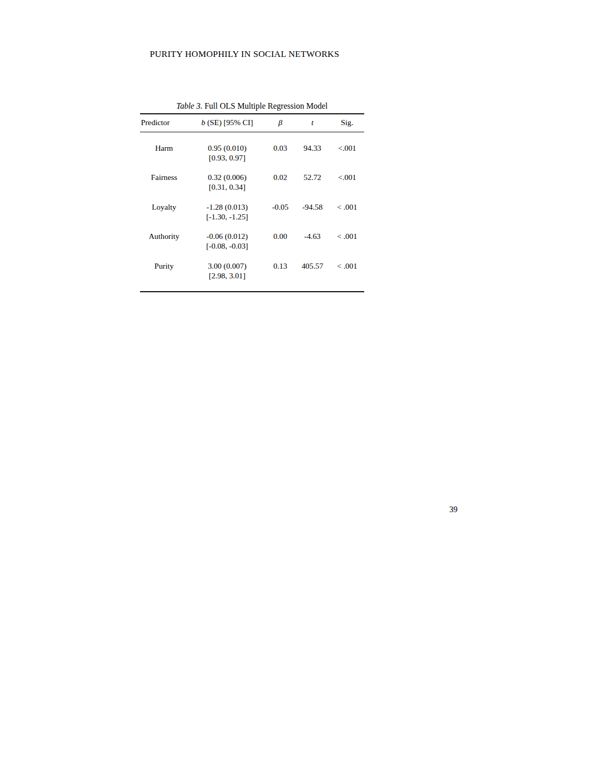PURITY HOMOPHILY IN SOCIAL NETWORKS
Table 3. Full OLS Multiple Regression Model
| Predictor | b (SE) [95% CI] | β | t | Sig. |
| --- | --- | --- | --- | --- |
| Harm | 0.95 (0.010) [0.93, 0.97] | 0.03 | 94.33 | <.001 |
| Fairness | 0.32 (0.006) [0.31, 0.34] | 0.02 | 52.72 | <.001 |
| Loyalty | -1.28 (0.013) [-1.30, -1.25] | -0.05 | -94.58 | < .001 |
| Authority | -0.06 (0.012) [-0.08, -0.03] | 0.00 | -4.63 | < .001 |
| Purity | 3.00 (0.007) [2.98, 3.01] | 0.13 | 405.57 | < .001 |
39